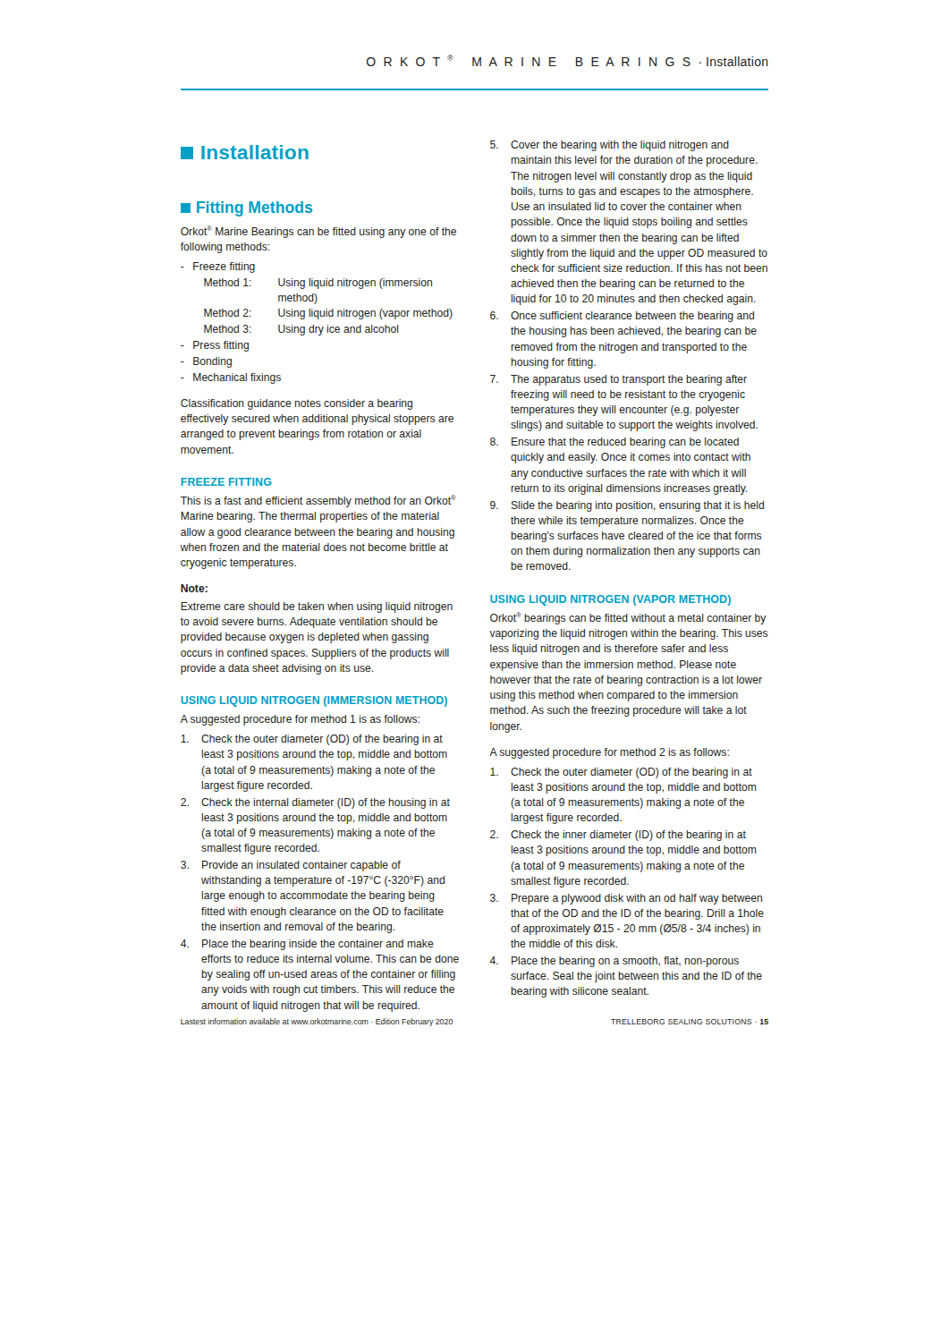O R K O T ® M A R I N E B E A R I N G S · Installation
Installation
Fitting Methods
Orkot® Marine Bearings can be fitted using any one of the following methods:
Freeze fitting
| Method 1: | Using liquid nitrogen (immersion method) |
| Method 2: | Using liquid nitrogen (vapor method) |
| Method 3: | Using dry ice and alcohol |
Press fitting
Bonding
Mechanical fixings
Classification guidance notes consider a bearing effectively secured when additional physical stoppers are arranged to prevent bearings from rotation or axial movement.
FREEZE FITTING
This is a fast and efficient assembly method for an Orkot® Marine bearing. The thermal properties of the material allow a good clearance between the bearing and housing when frozen and the material does not become brittle at cryogenic temperatures.
Note:
Extreme care should be taken when using liquid nitrogen to avoid severe burns. Adequate ventilation should be provided because oxygen is depleted when gassing occurs in confined spaces. Suppliers of the products will provide a data sheet advising on its use.
USING LIQUID NITROGEN (IMMERSION METHOD)
A suggested procedure for method 1 is as follows:
Check the outer diameter (OD) of the bearing in at least 3 positions around the top, middle and bottom (a total of 9 measurements) making a note of the largest figure recorded.
Check the internal diameter (ID) of the housing in at least 3 positions around the top, middle and bottom (a total of 9 measurements) making a note of the smallest figure recorded.
Provide an insulated container capable of withstanding a temperature of -197°C (-320°F) and large enough to accommodate the bearing being fitted with enough clearance on the OD to facilitate the insertion and removal of the bearing.
Place the bearing inside the container and make efforts to reduce its internal volume. This can be done by sealing off un-used areas of the container or filling any voids with rough cut timbers. This will reduce the amount of liquid nitrogen that will be required.
Cover the bearing with the liquid nitrogen and maintain this level for the duration of the procedure. The nitrogen level will constantly drop as the liquid boils, turns to gas and escapes to the atmosphere. Use an insulated lid to cover the container when possible. Once the liquid stops boiling and settles down to a simmer then the bearing can be lifted slightly from the liquid and the upper OD measured to check for sufficient size reduction. If this has not been achieved then the bearing can be returned to the liquid for 10 to 20 minutes and then checked again.
Once sufficient clearance between the bearing and the housing has been achieved, the bearing can be removed from the nitrogen and transported to the housing for fitting.
The apparatus used to transport the bearing after freezing will need to be resistant to the cryogenic temperatures they will encounter (e.g. polyester slings) and suitable to support the weights involved.
Ensure that the reduced bearing can be located quickly and easily. Once it comes into contact with any conductive surfaces the rate with which it will return to its original dimensions increases greatly.
Slide the bearing into position, ensuring that it is held there while its temperature normalizes. Once the bearing's surfaces have cleared of the ice that forms on them during normalization then any supports can be removed.
USING LIQUID NITROGEN (VAPOR METHOD)
Orkot® bearings can be fitted without a metal container by vaporizing the liquid nitrogen within the bearing. This uses less liquid nitrogen and is therefore safer and less expensive than the immersion method. Please note however that the rate of bearing contraction is a lot lower using this method when compared to the immersion method. As such the freezing procedure will take a lot longer.
A suggested procedure for method 2 is as follows:
Check the outer diameter (OD) of the bearing in at least 3 positions around the top, middle and bottom (a total of 9 measurements) making a note of the largest figure recorded.
Check the inner diameter (ID) of the bearing in at least 3 positions around the top, middle and bottom (a total of 9 measurements) making a note of the smallest figure recorded.
Prepare a plywood disk with an od half way between that of the OD and the ID of the bearing. Drill a 1hole of approximately Ø15 - 20 mm (Ø5/8 - 3/4 inches) in the middle of this disk.
Place the bearing on a smooth, flat, non-porous surface. Seal the joint between this and the ID of the bearing with silicone sealant.
Lastest information available at www.orkotmarine.com · Edition February 2020 TRELLEBORG SEALING SOLUTIONS · 15